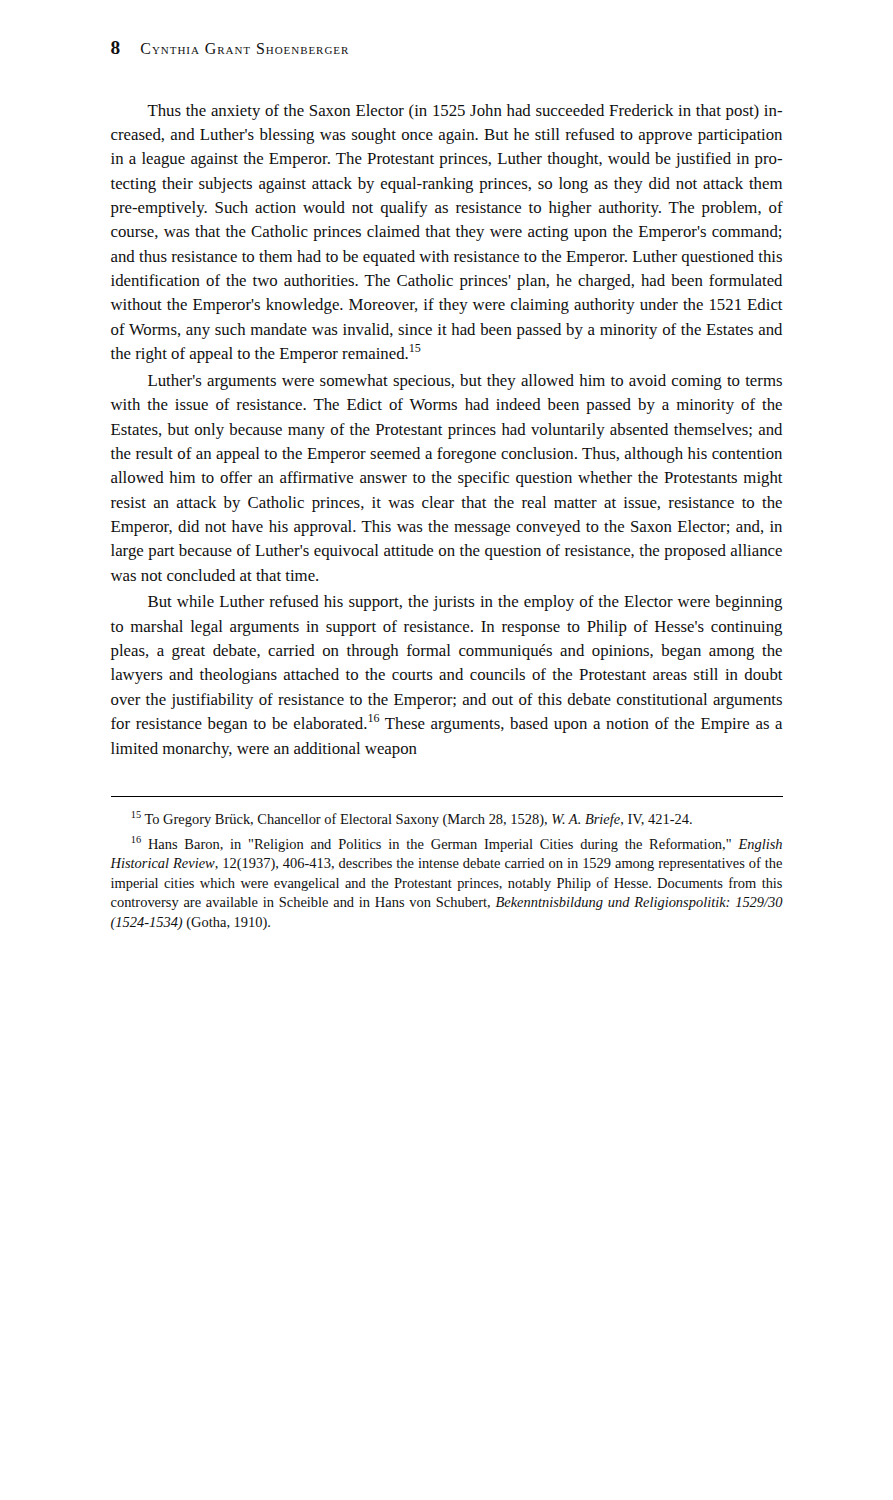8 Cynthia Grant Shoenberger
Thus the anxiety of the Saxon Elector (in 1525 John had succeeded Frederick in that post) increased, and Luther's blessing was sought once again. But he still refused to approve participation in a league against the Emperor. The Protestant princes, Luther thought, would be justified in protecting their subjects against attack by equal-ranking princes, so long as they did not attack them pre-emptively. Such action would not qualify as resistance to higher authority. The problem, of course, was that the Catholic princes claimed that they were acting upon the Emperor's command; and thus resistance to them had to be equated with resistance to the Emperor. Luther questioned this identification of the two authorities. The Catholic princes' plan, he charged, had been formulated without the Emperor's knowledge. Moreover, if they were claiming authority under the 1521 Edict of Worms, any such mandate was invalid, since it had been passed by a minority of the Estates and the right of appeal to the Emperor remained.15
Luther's arguments were somewhat specious, but they allowed him to avoid coming to terms with the issue of resistance. The Edict of Worms had indeed been passed by a minority of the Estates, but only because many of the Protestant princes had voluntarily absented themselves; and the result of an appeal to the Emperor seemed a foregone conclusion. Thus, although his contention allowed him to offer an affirmative answer to the specific question whether the Protestants might resist an attack by Catholic princes, it was clear that the real matter at issue, resistance to the Emperor, did not have his approval. This was the message conveyed to the Saxon Elector; and, in large part because of Luther's equivocal attitude on the question of resistance, the proposed alliance was not concluded at that time.
But while Luther refused his support, the jurists in the employ of the Elector were beginning to marshal legal arguments in support of resistance. In response to Philip of Hesse's continuing pleas, a great debate, carried on through formal communiqués and opinions, began among the lawyers and theologians attached to the courts and councils of the Protestant areas still in doubt over the justifiability of resistance to the Emperor; and out of this debate constitutional arguments for resistance began to be elaborated.16 These arguments, based upon a notion of the Empire as a limited monarchy, were an additional weapon
15 To Gregory Brück, Chancellor of Electoral Saxony (March 28, 1528), W. A. Briefe, IV, 421-24.
16 Hans Baron, in "Religion and Politics in the German Imperial Cities during the Reformation," English Historical Review, 12(1937), 406-413, describes the intense debate carried on in 1529 among representatives of the imperial cities which were evangelical and the Protestant princes, notably Philip of Hesse. Documents from this controversy are available in Scheible and in Hans von Schubert, Bekenntnisbildung und Religionspolitik: 1529/30 (1524-1534) (Gotha, 1910).